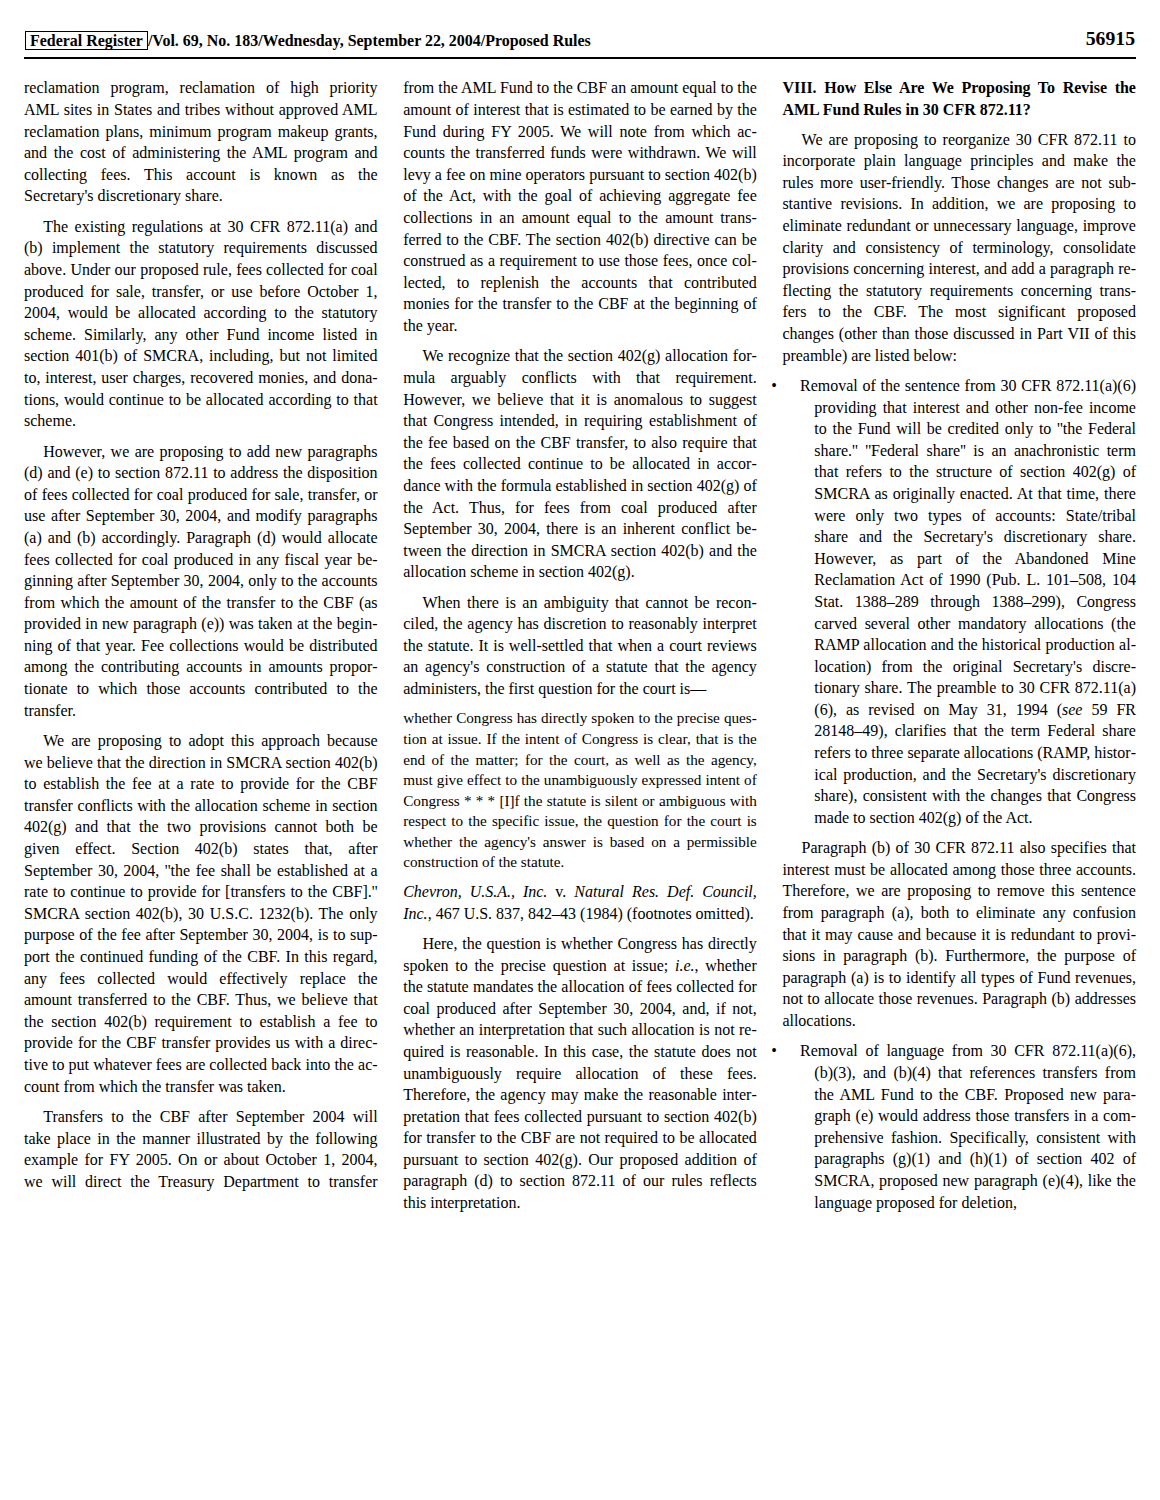| Federal Register /Vol. 69, No. 183/Wednesday, September 22, 2004/Proposed Rules | 56915 |
reclamation program, reclamation of high priority AML sites in States and tribes without approved AML reclamation plans, minimum program makeup grants, and the cost of administering the AML program and collecting fees. This account is known as the Secretary's discretionary share.
The existing regulations at 30 CFR 872.11(a) and (b) implement the statutory requirements discussed above. Under our proposed rule, fees collected for coal produced for sale, transfer, or use before October 1, 2004, would be allocated according to the statutory scheme. Similarly, any other Fund income listed in section 401(b) of SMCRA, including, but not limited to, interest, user charges, recovered monies, and donations, would continue to be allocated according to that scheme.
However, we are proposing to add new paragraphs (d) and (e) to section 872.11 to address the disposition of fees collected for coal produced for sale, transfer, or use after September 30, 2004, and modify paragraphs (a) and (b) accordingly. Paragraph (d) would allocate fees collected for coal produced in any fiscal year beginning after September 30, 2004, only to the accounts from which the amount of the transfer to the CBF (as provided in new paragraph (e)) was taken at the beginning of that year. Fee collections would be distributed among the contributing accounts in amounts proportionate to which those accounts contributed to the transfer.
We are proposing to adopt this approach because we believe that the direction in SMCRA section 402(b) to establish the fee at a rate to provide for the CBF transfer conflicts with the allocation scheme in section 402(g) and that the two provisions cannot both be given effect. Section 402(b) states that, after September 30, 2004, ''the fee shall be established at a rate to continue to provide for [transfers to the CBF].'' SMCRA section 402(b), 30 U.S.C. 1232(b). The only purpose of the fee after September 30, 2004, is to support the continued funding of the CBF. In this regard, any fees collected would effectively replace the amount transferred to the CBF. Thus, we believe that the section 402(b) requirement to establish a fee to provide for the CBF transfer provides us with a directive to put whatever fees are collected back into the account from which the transfer was taken.
Transfers to the CBF after September 2004 will take place in the manner illustrated by the following example for FY 2005. On or about October 1, 2004, we will direct the Treasury Department to transfer from the AML Fund to the CBF an amount equal to the amount of interest that is estimated to be earned by the Fund during FY 2005. We will note from which accounts the transferred funds were withdrawn. We will levy a fee on mine operators pursuant to section 402(b) of the Act, with the goal of achieving aggregate fee collections in an amount equal to the amount transferred to the CBF. The section 402(b) directive can be construed as a requirement to use those fees, once collected, to replenish the accounts that contributed monies for the transfer to the CBF at the beginning of the year.
We recognize that the section 402(g) allocation formula arguably conflicts with that requirement. However, we believe that it is anomalous to suggest that Congress intended, in requiring establishment of the fee based on the CBF transfer, to also require that the fees collected continue to be allocated in accordance with the formula established in section 402(g) of the Act. Thus, for fees from coal produced after September 30, 2004, there is an inherent conflict between the direction in SMCRA section 402(b) and the allocation scheme in section 402(g).
When there is an ambiguity that cannot be reconciled, the agency has discretion to reasonably interpret the statute. It is well-settled that when a court reviews an agency's construction of a statute that the agency administers, the first question for the court is—
whether Congress has directly spoken to the precise question at issue. If the intent of Congress is clear, that is the end of the matter; for the court, as well as the agency, must give effect to the unambiguously expressed intent of Congress * * * [I]f the statute is silent or ambiguous with respect to the specific issue, the question for the court is whether the agency's answer is based on a permissible construction of the statute.
Chevron, U.S.A., Inc. v. Natural Res. Def. Council, Inc., 467 U.S. 837, 842–43 (1984) (footnotes omitted).
Here, the question is whether Congress has directly spoken to the precise question at issue; i.e., whether the statute mandates the allocation of fees collected for coal produced after September 30, 2004, and, if not, whether an interpretation that such allocation is not required is reasonable. In this case, the statute does not unambiguously require allocation of these fees. Therefore, the agency may make the reasonable interpretation that fees collected pursuant to section 402(b) for transfer to the CBF are not required to be allocated pursuant to section 402(g). Our proposed addition of paragraph (d) to section 872.11 of our rules reflects this interpretation.
VIII. How Else Are We Proposing To Revise the AML Fund Rules in 30 CFR 872.11?
We are proposing to reorganize 30 CFR 872.11 to incorporate plain language principles and make the rules more user-friendly. Those changes are not substantive revisions. In addition, we are proposing to eliminate redundant or unnecessary language, improve clarity and consistency of terminology, consolidate provisions concerning interest, and add a paragraph reflecting the statutory requirements concerning transfers to the CBF. The most significant proposed changes (other than those discussed in Part VII of this preamble) are listed below:
Removal of the sentence from 30 CFR 872.11(a)(6) providing that interest and other non-fee income to the Fund will be credited only to ''the Federal share.'' ''Federal share'' is an anachronistic term that refers to the structure of section 402(g) of SMCRA as originally enacted. At that time, there were only two types of accounts: State/tribal share and the Secretary's discretionary share. However, as part of the Abandoned Mine Reclamation Act of 1990 (Pub. L. 101–508, 104 Stat. 1388–289 through 1388–299), Congress carved several other mandatory allocations (the RAMP allocation and the historical production allocation) from the original Secretary's discretionary share. The preamble to 30 CFR 872.11(a)(6), as revised on May 31, 1994 (see 59 FR 28148–49), clarifies that the term Federal share refers to three separate allocations (RAMP, historical production, and the Secretary's discretionary share), consistent with the changes that Congress made to section 402(g) of the Act.
Paragraph (b) of 30 CFR 872.11 also specifies that interest must be allocated among those three accounts. Therefore, we are proposing to remove this sentence from paragraph (a), both to eliminate any confusion that it may cause and because it is redundant to provisions in paragraph (b). Furthermore, the purpose of paragraph (a) is to identify all types of Fund revenues, not to allocate those revenues. Paragraph (b) addresses allocations.
Removal of language from 30 CFR 872.11(a)(6), (b)(3), and (b)(4) that references transfers from the AML Fund to the CBF. Proposed new paragraph (e) would address those transfers in a comprehensive fashion. Specifically, consistent with paragraphs (g)(1) and (h)(1) of section 402 of SMCRA, proposed new paragraph (e)(4), like the language proposed for deletion,